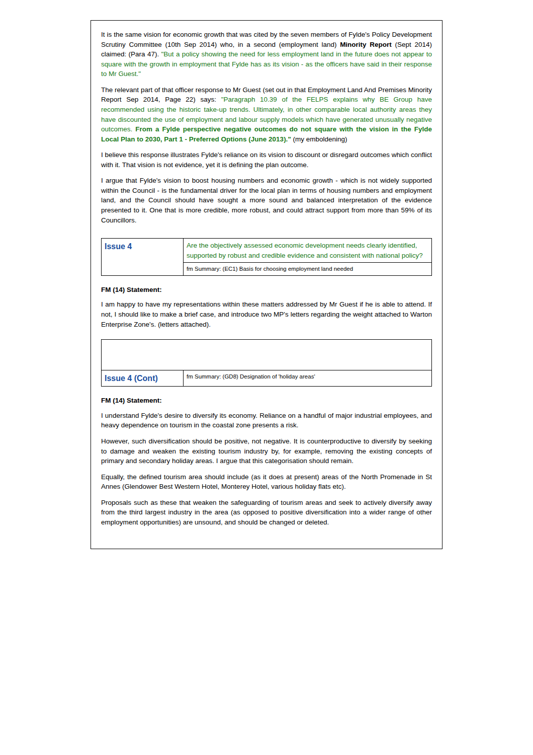It is the same vision for economic growth that was cited by the seven members of Fylde's Policy Development Scrutiny Committee (10th Sep 2014) who, in a second (employment land) Minority Report (Sept 2014) claimed: (Para 47). "But a policy showing the need for less employment land in the future does not appear to square with the growth in employment that Fylde has as its vision - as the officers have said in their response to Mr Guest."
The relevant part of that officer response to Mr Guest (set out in that Employment Land And Premises Minority Report Sep 2014, Page 22) says: "Paragraph 10.39 of the FELPS explains why BE Group have recommended using the historic take-up trends. Ultimately, in other comparable local authority areas they have discounted the use of employment and labour supply models which have generated unusually negative outcomes. From a Fylde perspective negative outcomes do not square with the vision in the Fylde Local Plan to 2030, Part 1 - Preferred Options (June 2013)." (my emboldening)
I believe this response illustrates Fylde's reliance on its vision to discount or disregard outcomes which conflict with it. That vision is not evidence, yet it is defining the plan outcome.
I argue that Fylde's vision to boost housing numbers and economic growth - which is not widely supported within the Council - is the fundamental driver for the local plan in terms of housing numbers and employment land, and the Council should have sought a more sound and balanced interpretation of the evidence presented to it. One that is more credible, more robust, and could attract support from more than 59% of its Councillors.
| Issue 4 | Are the objectively assessed economic development needs clearly identified, supported by robust and credible evidence and consistent with national policy? |
| fm Summary: (EC1) Basis for choosing employment land needed |
FM (14) Statement:
I am happy to have my representations within these matters addressed by Mr Guest if he is able to attend. If not, I should like to make a brief case, and introduce two MP's letters regarding the weight attached to Warton Enterprise Zone's. (letters attached).
| Issue 4 (Cont) | fm Summary: (GD8) Designation of 'holiday areas' |
FM (14) Statement:
I understand Fylde's desire to diversify its economy. Reliance on a handful of major industrial employees, and heavy dependence on tourism in the coastal zone presents a risk.
However, such diversification should be positive, not negative. It is counterproductive to diversify by seeking to damage and weaken the existing tourism industry by, for example, removing the existing concepts of primary and secondary holiday areas. I argue that this categorisation should remain.
Equally, the defined tourism area should include (as it does at present) areas of the North Promenade in St Annes (Glendower Best Western Hotel, Monterey Hotel, various holiday flats etc).
Proposals such as these that weaken the safeguarding of tourism areas and seek to actively diversify away from the third largest industry in the area (as opposed to positive diversification into a wider range of other employment opportunities) are unsound, and should be changed or deleted.